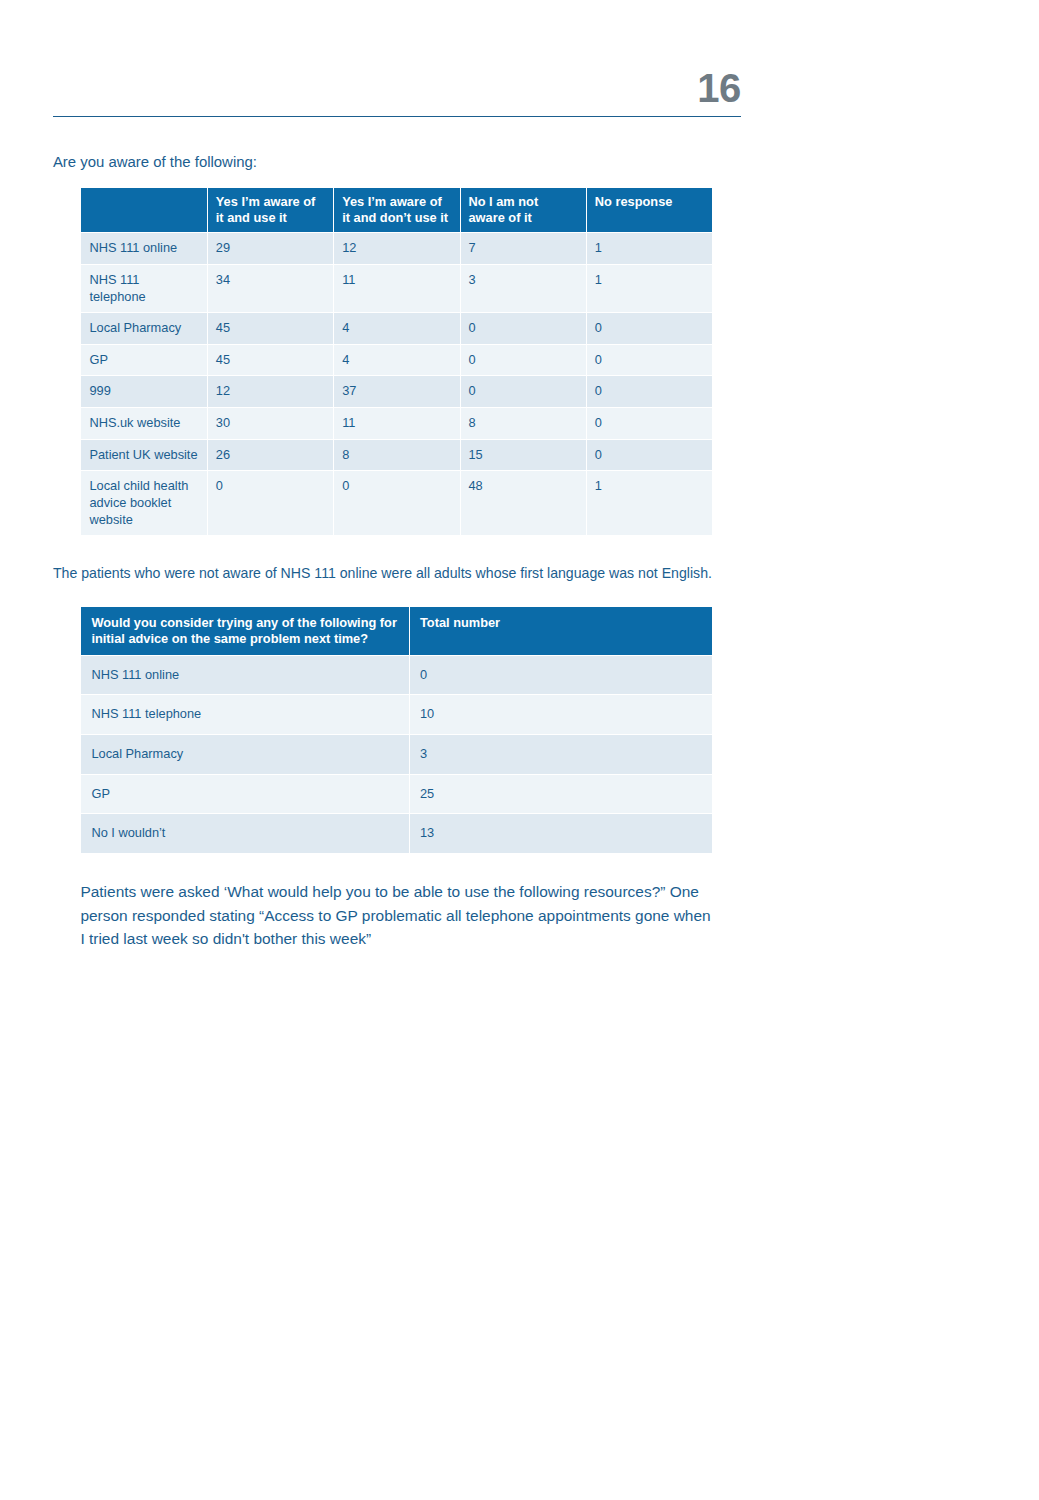16
Are you aware of the following:
| | Yes I’m aware of it and use it | Yes I’m aware of it and don’t use it | No I am not aware of it | No response |
| --- | --- | --- | --- | --- |
| NHS 111 online | 29 | 12 | 7 | 1 |
| NHS 111 telephone | 34 | 11 | 3 | 1 |
| Local Pharmacy | 45 | 4 | 0 | 0 |
| GP | 45 | 4 | 0 | 0 |
| 999 | 12 | 37 | 0 | 0 |
| NHS.uk website | 30 | 11 | 8 | 0 |
| Patient UK website | 26 | 8 | 15 | 0 |
| Local child health advice booklet website | 0 | 0 | 48 | 1 |
The patients who were not aware of NHS 111 online were all adults whose first language was not English.
| Would you consider trying any of the following for initial advice on the same problem next time? | Total number |
| --- | --- |
| NHS 111 online | 0 |
| NHS 111 telephone | 10 |
| Local Pharmacy | 3 |
| GP | 25 |
| No I wouldn’t | 13 |
Patients were asked ‘What would help you to be able to use the following resources?” One person responded stating “Access to GP problematic all telephone appointments gone when I tried last week so didn't bother this week”